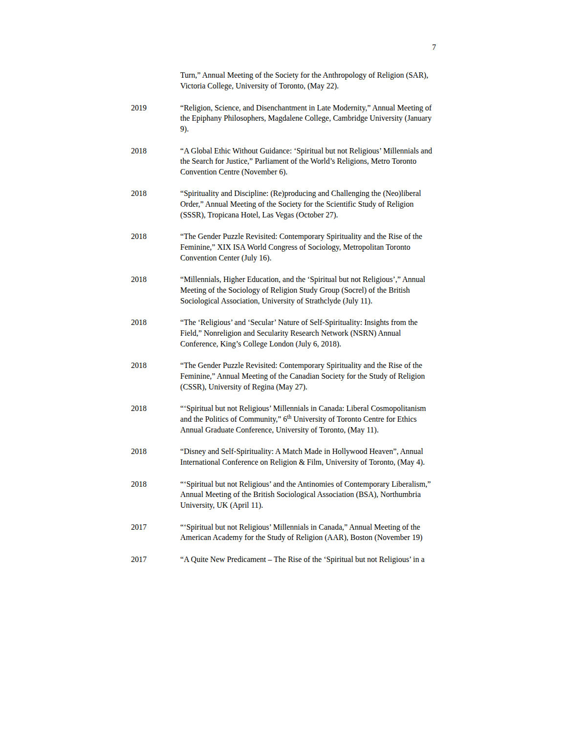7
Turn,” Annual Meeting of the Society for the Anthropology of Religion (SAR), Victoria College, University of Toronto, (May 22).
2019
“Religion, Science, and Disenchantment in Late Modernity,” Annual Meeting of the Epiphany Philosophers, Magdalene College, Cambridge University (January 9).
2018
“A Global Ethic Without Guidance: ‘Spiritual but not Religious’ Millennials and the Search for Justice,” Parliament of the World’s Religions, Metro Toronto Convention Centre (November 6).
2018
“Spirituality and Discipline: (Re)producing and Challenging the (Neo)liberal Order,” Annual Meeting of the Society for the Scientific Study of Religion (SSSR), Tropicana Hotel, Las Vegas (October 27).
2018
“The Gender Puzzle Revisited: Contemporary Spirituality and the Rise of the Feminine,” XIX ISA World Congress of Sociology, Metropolitan Toronto Convention Center (July 16).
2018
“Millennials, Higher Education, and the ‘Spiritual but not Religious’,” Annual Meeting of the Sociology of Religion Study Group (Socrel) of the British Sociological Association, University of Strathclyde (July 11).
2018
“The ‘Religious’ and ‘Secular’ Nature of Self-Spirituality: Insights from the Field,” Nonreligion and Secularity Research Network (NSRN) Annual Conference, King’s College London (July 6, 2018).
2018
“The Gender Puzzle Revisited: Contemporary Spirituality and the Rise of the Feminine,” Annual Meeting of the Canadian Society for the Study of Religion (CSSR), University of Regina (May 27).
2018
“‘Spiritual but not Religious’ Millennials in Canada: Liberal Cosmopolitanism and the Politics of Community,” 6th University of Toronto Centre for Ethics Annual Graduate Conference, University of Toronto, (May 11).
2018
“Disney and Self-Spirituality: A Match Made in Hollywood Heaven”, Annual International Conference on Religion & Film, University of Toronto, (May 4).
2018
“‘Spiritual but not Religious’ and the Antinomies of Contemporary Liberalism,” Annual Meeting of the British Sociological Association (BSA), Northumbria University, UK (April 11).
2017
“‘Spiritual but not Religious’ Millennials in Canada,” Annual Meeting of the American Academy for the Study of Religion (AAR), Boston (November 19)
2017
“A Quite New Predicament – The Rise of the ‘Spiritual but not Religious’ in a